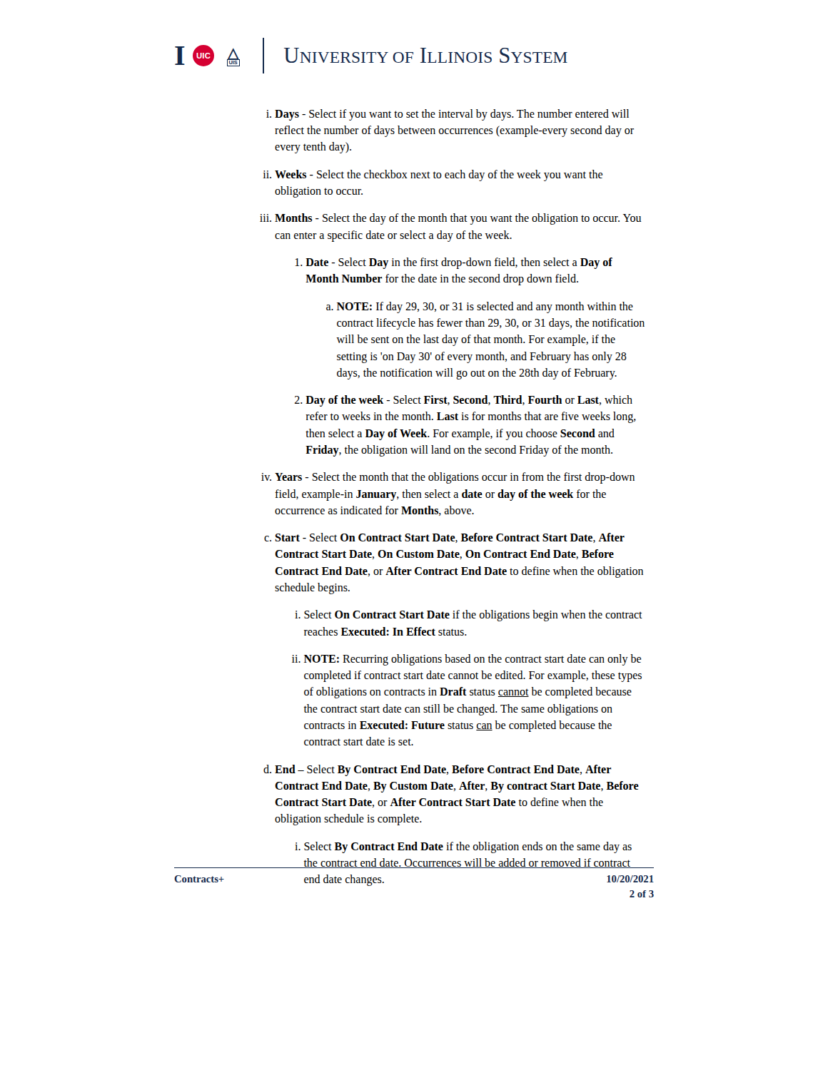I UIC △ UIS
UNIVERSITY OF ILLINOIS SYSTEM
Days - Select if you want to set the interval by days. The number entered will reflect the number of days between occurrences (example-every second day or every tenth day).
Weeks - Select the checkbox next to each day of the week you want the obligation to occur.
Months - Select the day of the month that you want the obligation to occur. You can enter a specific date or select a day of the week.
Date - Select Day in the first drop-down field, then select a Day of Month Number for the date in the second drop down field.
NOTE: If day 29, 30, or 31 is selected and any month within the contract lifecycle has fewer than 29, 30, or 31 days, the notification will be sent on the last day of that month. For example, if the setting is 'on Day 30' of every month, and February has only 28 days, the notification will go out on the 28th day of February.
Day of the week - Select First, Second, Third, Fourth or Last, which refer to weeks in the month. Last is for months that are five weeks long, then select a Day of Week. For example, if you choose Second and Friday, the obligation will land on the second Friday of the month.
Years - Select the month that the obligations occur in from the first drop-down field, example-in January, then select a date or day of the week for the occurrence as indicated for Months, above.
Start - Select On Contract Start Date, Before Contract Start Date, After Contract Start Date, On Custom Date, On Contract End Date, Before Contract End Date, or After Contract End Date to define when the obligation schedule begins.
Select On Contract Start Date if the obligations begin when the contract reaches Executed: In Effect status.
NOTE: Recurring obligations based on the contract start date can only be completed if contract start date cannot be edited. For example, these types of obligations on contracts in Draft status cannot be completed because the contract start date can still be changed. The same obligations on contracts in Executed: Future status can be completed because the contract start date is set.
End – Select By Contract End Date, Before Contract End Date, After Contract End Date, By Custom Date, After, By contract Start Date, Before Contract Start Date, or After Contract Start Date to define when the obligation schedule is complete.
Select By Contract End Date if the obligation ends on the same day as the contract end date. Occurrences will be added or removed if contract end date changes.
Contracts+
10/20/2021
2 of 3